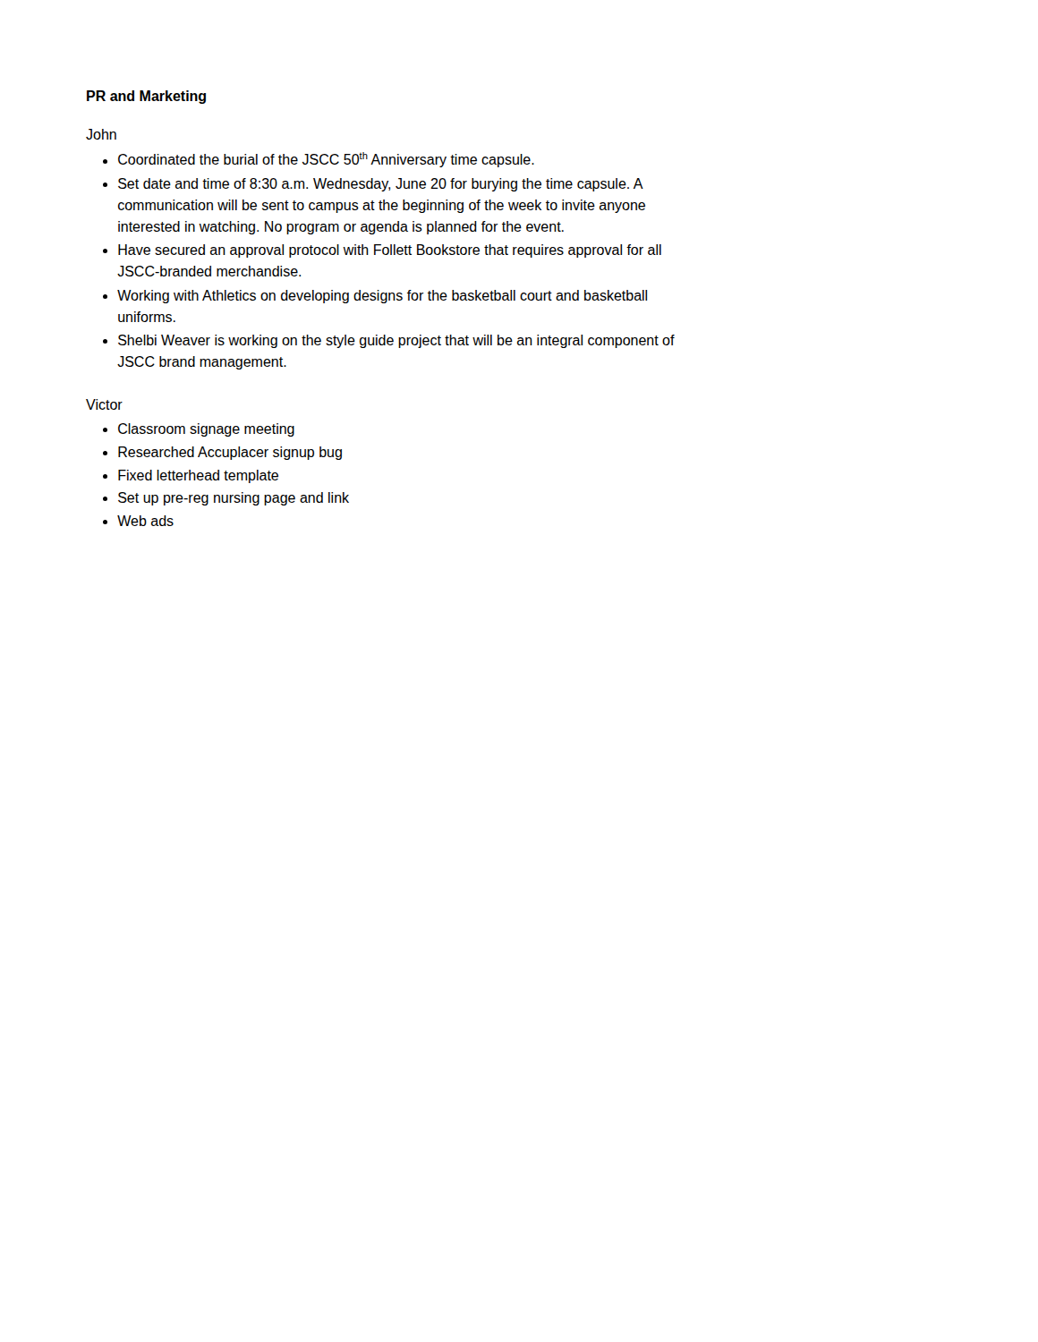PR and Marketing
John
Coordinated the burial of the JSCC 50th Anniversary time capsule.
Set date and time of 8:30 a.m. Wednesday, June 20 for burying the time capsule. A communication will be sent to campus at the beginning of the week to invite anyone interested in watching. No program or agenda is planned for the event.
Have secured an approval protocol with Follett Bookstore that requires approval for all JSCC-branded merchandise.
Working with Athletics on developing designs for the basketball court and basketball uniforms.
Shelbi Weaver is working on the style guide project that will be an integral component of JSCC brand management.
Victor
Classroom signage meeting
Researched Accuplacer signup bug
Fixed letterhead template
Set up pre-reg nursing page and link
Web ads